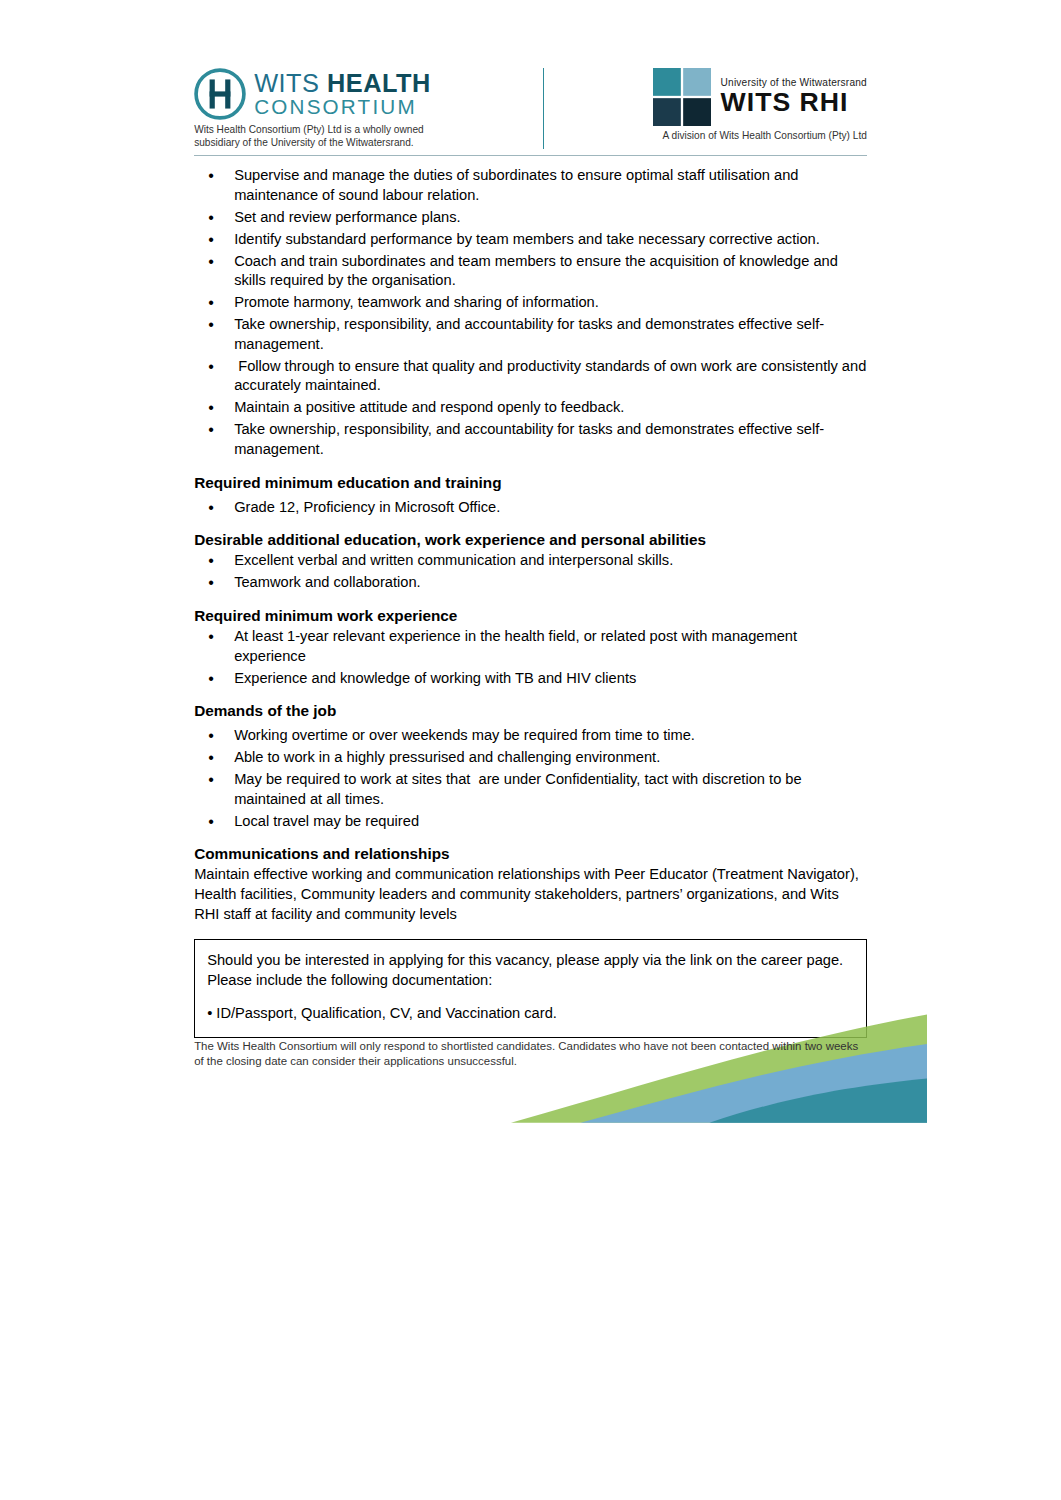WITS HEALTH
CONSORTIUM
Wits Health Consortium (Pty) Ltd is a wholly owned
subsidiary of the University of the Witwatersrand.
University of the Witwatersrand
WITS RHI
A division of Wits Health Consortium (Pty) Ltd
Supervise and manage the duties of subordinates to ensure optimal staff utilisation and maintenance of sound labour relation.
Set and review performance plans.
Identify substandard performance by team members and take necessary corrective action.
Coach and train subordinates and team members to ensure the acquisition of knowledge and skills required by the organisation.
Promote harmony, teamwork and sharing of information.
Take ownership, responsibility, and accountability for tasks and demonstrates effective self-management.
Follow through to ensure that quality and productivity standards of own work are consistently and accurately maintained.
Maintain a positive attitude and respond openly to feedback.
Take ownership, responsibility, and accountability for tasks and demonstrates effective self-management.
Required minimum education and training
Grade 12, Proficiency in Microsoft Office.
Desirable additional education, work experience and personal abilities
Excellent verbal and written communication and interpersonal skills.
Teamwork and collaboration.
Required minimum work experience
At least 1-year relevant experience in the health field, or related post with management experience
Experience and knowledge of working with TB and HIV clients
Demands of the job
Working overtime or over weekends may be required from time to time.
Able to work in a highly pressurised and challenging environment.
May be required to work at sites that are under Confidentiality, tact with discretion to be maintained at all times.
Local travel may be required
Communications and relationships
Maintain effective working and communication relationships with Peer Educator (Treatment Navigator), Health facilities, Community leaders and community stakeholders, partners’ organizations, and Wits RHI staff at facility and community levels
Should you be interested in applying for this vacancy, please apply via the link on the career page. Please include the following documentation:
• ID/Passport, Qualification, CV, and Vaccination card.
The Wits Health Consortium will only respond to shortlisted candidates. Candidates who have not been contacted within two weeks of the closing date can consider their applications unsuccessful.